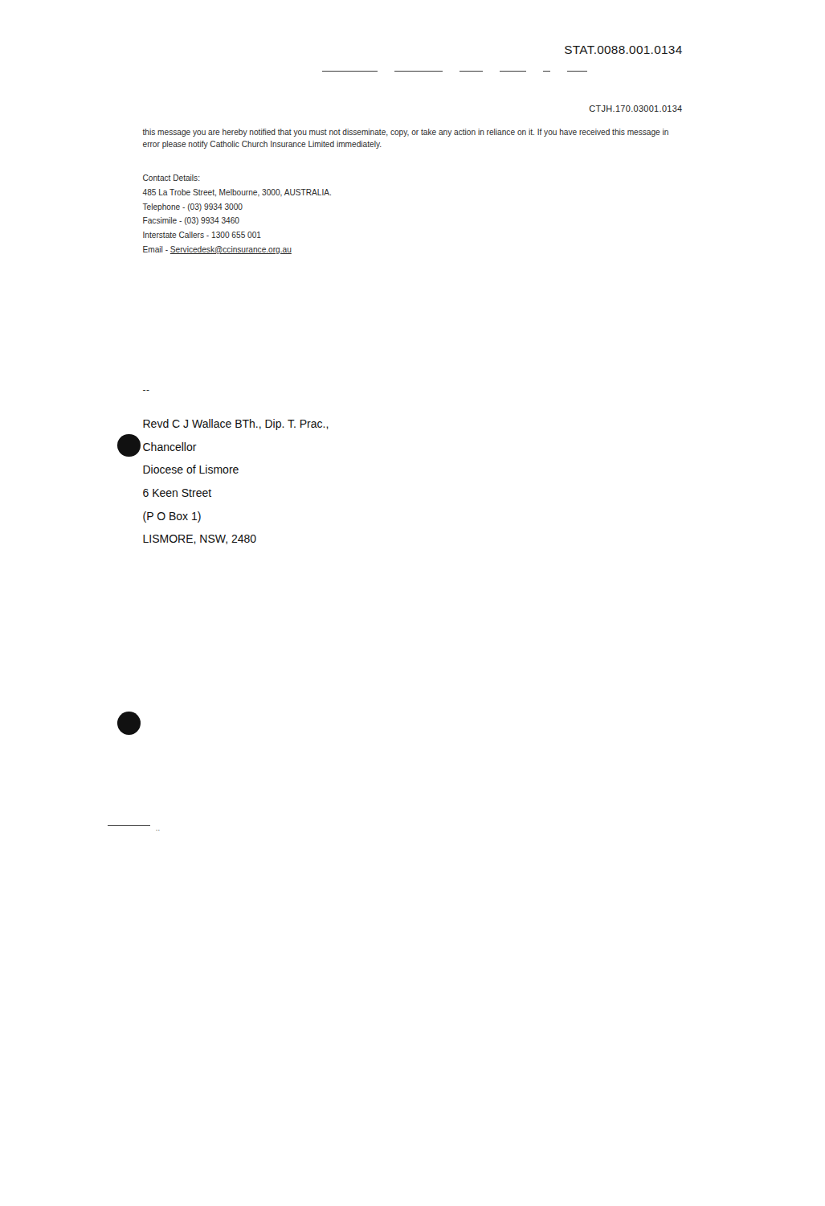STAT.0088.001.0134
CTJH.170.03001.0134
this message you are hereby notified that you must not disseminate, copy, or take any action in reliance on it. If you have received this message in error please notify Catholic Church Insurance Limited immediately.
Contact Details:
485 La Trobe Street, Melbourne, 3000, AUSTRALIA.
Telephone - (03) 9934 3000
Facsimile - (03) 9934 3460
Interstate Callers - 1300 655 001
Email - Servicedesk@ccinsurance.org.au
--
Revd C J Wallace BTh., Dip. T. Prac.,
Chancellor
Diocese of Lismore
6 Keen Street
(P O Box 1)
LISMORE, NSW, 2480
..